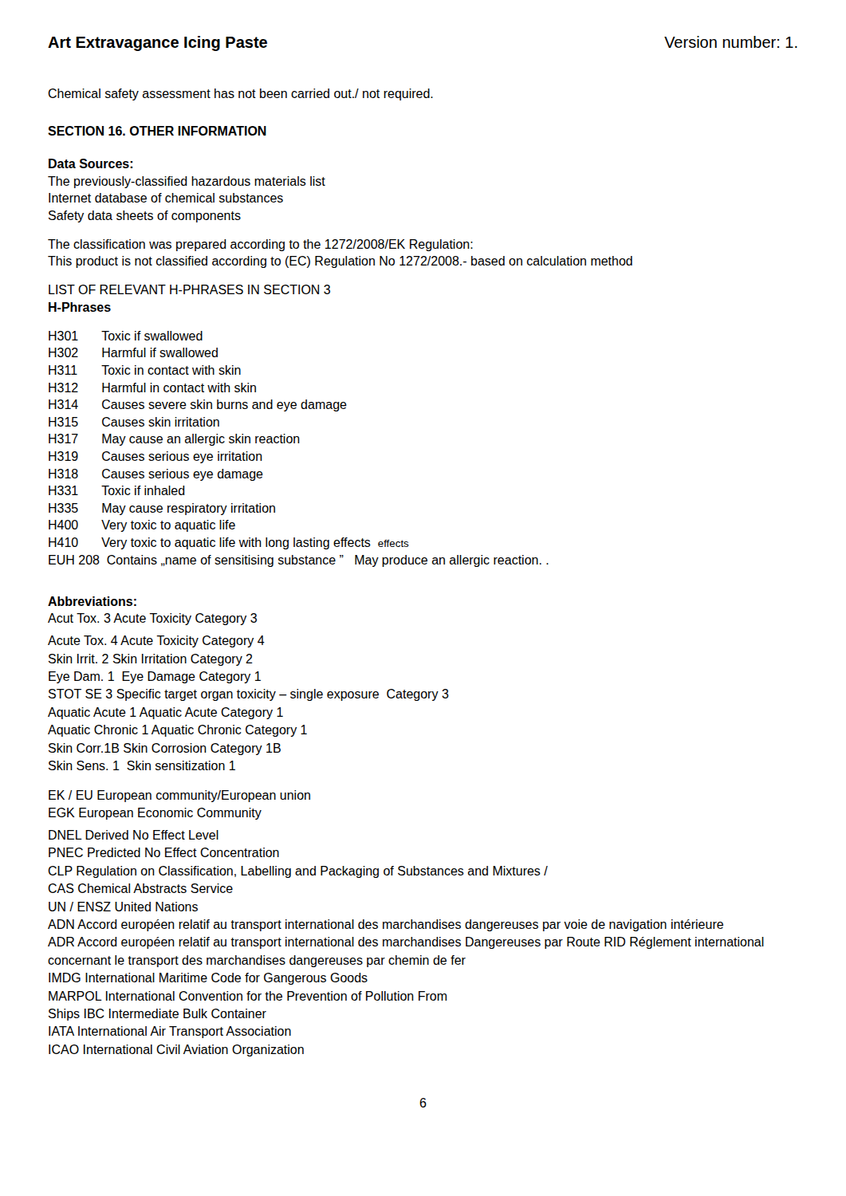Art Extravagance Icing Paste Version number: 1.
Chemical safety assessment has not been carried out./ not required.
SECTION 16. OTHER INFORMATION
Data Sources:
The previously-classified hazardous materials list
Internet database of chemical substances
Safety data sheets of components
The classification was prepared according to the 1272/2008/EK Regulation:
This product is not classified according to (EC) Regulation No 1272/2008.- based on calculation method
LIST OF RELEVANT H-PHRASES IN SECTION 3
H-Phrases
H301 Toxic if swallowed
H302 Harmful if swallowed
H311 Toxic in contact with skin
H312 Harmful in contact with skin
H314 Causes severe skin burns and eye damage
H315 Causes skin irritation
H317 May cause an allergic skin reaction
H319 Causes serious eye irritation
H318 Causes serious eye damage
H331 Toxic if inhaled
H335 May cause respiratory irritation
H400 Very toxic to aquatic life
H410 Very toxic to aquatic life with long lasting effects effects
EUH 208 Contains „name of sensitising substance ” May produce an allergic reaction. .
Abbreviations:
Acut Tox. 3 Acute Toxicity Category 3
Acute Tox. 4 Acute Toxicity Category 4
Skin Irrit. 2 Skin Irritation Category 2
Eye Dam. 1 Eye Damage Category 1
STOT SE 3 Specific target organ toxicity – single exposure Category 3
Aquatic Acute 1 Aquatic Acute Category 1
Aquatic Chronic 1 Aquatic Chronic Category 1
Skin Corr.1B Skin Corrosion Category 1B
Skin Sens. 1 Skin sensitization 1
EK / EU European community/European union
EGK European Economic Community
DNEL Derived No Effect Level
PNEC Predicted No Effect Concentration
CLP Regulation on Classification, Labelling and Packaging of Substances and Mixtures /
CAS Chemical Abstracts Service
UN / ENSZ United Nations
ADN Accord européen relatif au transport international des marchandises dangereuses par voie de navigation intérieure
ADR Accord européen relatif au transport international des marchandises Dangereuses par Route RID Réglement international concernant le transport des marchandises dangereuses par chemin de fer
IMDG International Maritime Code for Gangerous Goods
MARPOL International Convention for the Prevention of Pollution From
Ships IBC Intermediate Bulk Container
IATA International Air Transport Association
ICAO International Civil Aviation Organization
6